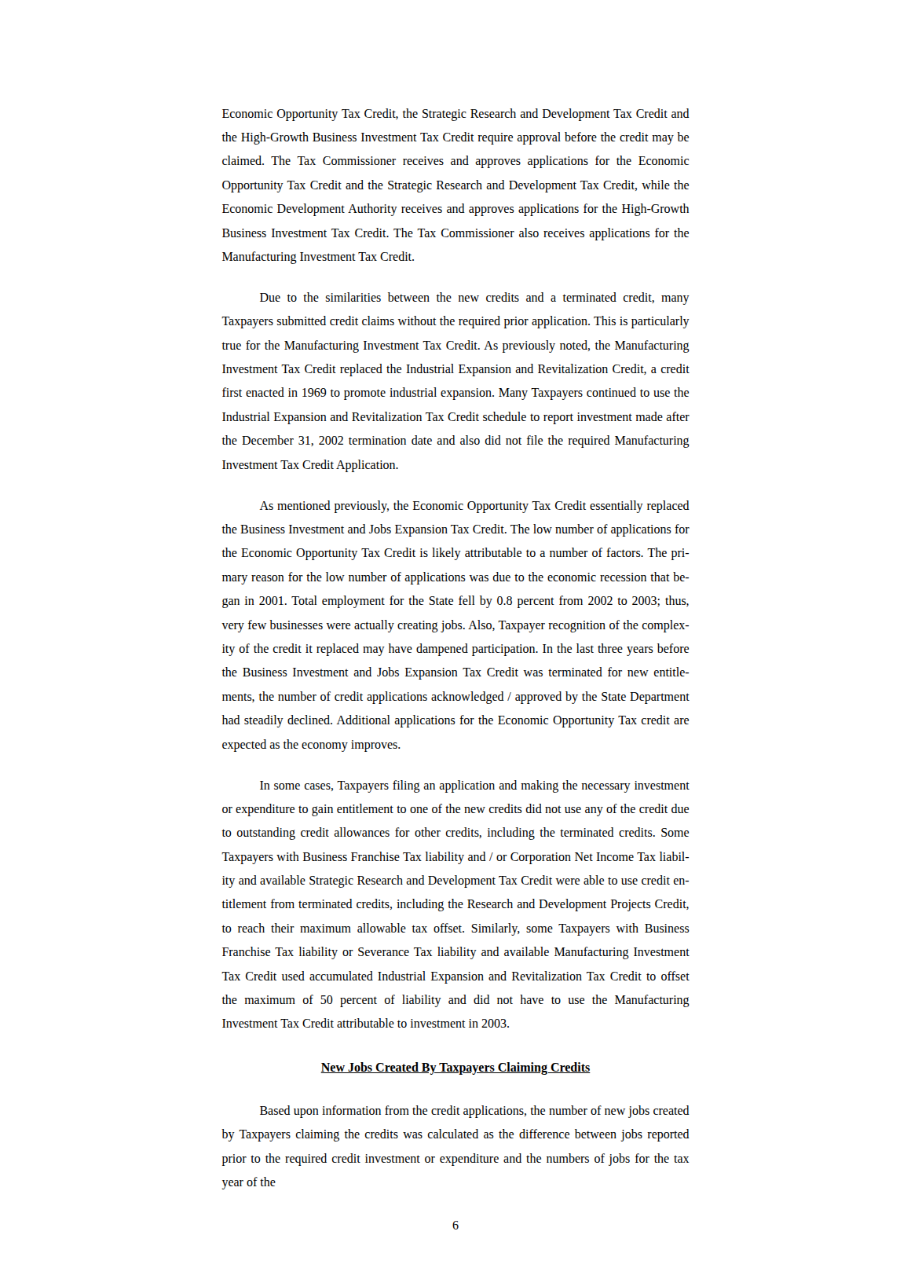Economic Opportunity Tax Credit, the Strategic Research and Development Tax Credit and the High-Growth Business Investment Tax Credit require approval before the credit may be claimed. The Tax Commissioner receives and approves applications for the Economic Opportunity Tax Credit and the Strategic Research and Development Tax Credit, while the Economic Development Authority receives and approves applications for the High-Growth Business Investment Tax Credit. The Tax Commissioner also receives applications for the Manufacturing Investment Tax Credit.
Due to the similarities between the new credits and a terminated credit, many Taxpayers submitted credit claims without the required prior application. This is particularly true for the Manufacturing Investment Tax Credit. As previously noted, the Manufacturing Investment Tax Credit replaced the Industrial Expansion and Revitalization Credit, a credit first enacted in 1969 to promote industrial expansion. Many Taxpayers continued to use the Industrial Expansion and Revitalization Tax Credit schedule to report investment made after the December 31, 2002 termination date and also did not file the required Manufacturing Investment Tax Credit Application.
As mentioned previously, the Economic Opportunity Tax Credit essentially replaced the Business Investment and Jobs Expansion Tax Credit. The low number of applications for the Economic Opportunity Tax Credit is likely attributable to a number of factors. The primary reason for the low number of applications was due to the economic recession that began in 2001. Total employment for the State fell by 0.8 percent from 2002 to 2003; thus, very few businesses were actually creating jobs. Also, Taxpayer recognition of the complexity of the credit it replaced may have dampened participation. In the last three years before the Business Investment and Jobs Expansion Tax Credit was terminated for new entitlements, the number of credit applications acknowledged / approved by the State Department had steadily declined. Additional applications for the Economic Opportunity Tax credit are expected as the economy improves.
In some cases, Taxpayers filing an application and making the necessary investment or expenditure to gain entitlement to one of the new credits did not use any of the credit due to outstanding credit allowances for other credits, including the terminated credits. Some Taxpayers with Business Franchise Tax liability and / or Corporation Net Income Tax liability and available Strategic Research and Development Tax Credit were able to use credit entitlement from terminated credits, including the Research and Development Projects Credit, to reach their maximum allowable tax offset. Similarly, some Taxpayers with Business Franchise Tax liability or Severance Tax liability and available Manufacturing Investment Tax Credit used accumulated Industrial Expansion and Revitalization Tax Credit to offset the maximum of 50 percent of liability and did not have to use the Manufacturing Investment Tax Credit attributable to investment in 2003.
New Jobs Created By Taxpayers Claiming Credits
Based upon information from the credit applications, the number of new jobs created by Taxpayers claiming the credits was calculated as the difference between jobs reported prior to the required credit investment or expenditure and the numbers of jobs for the tax year of the
6